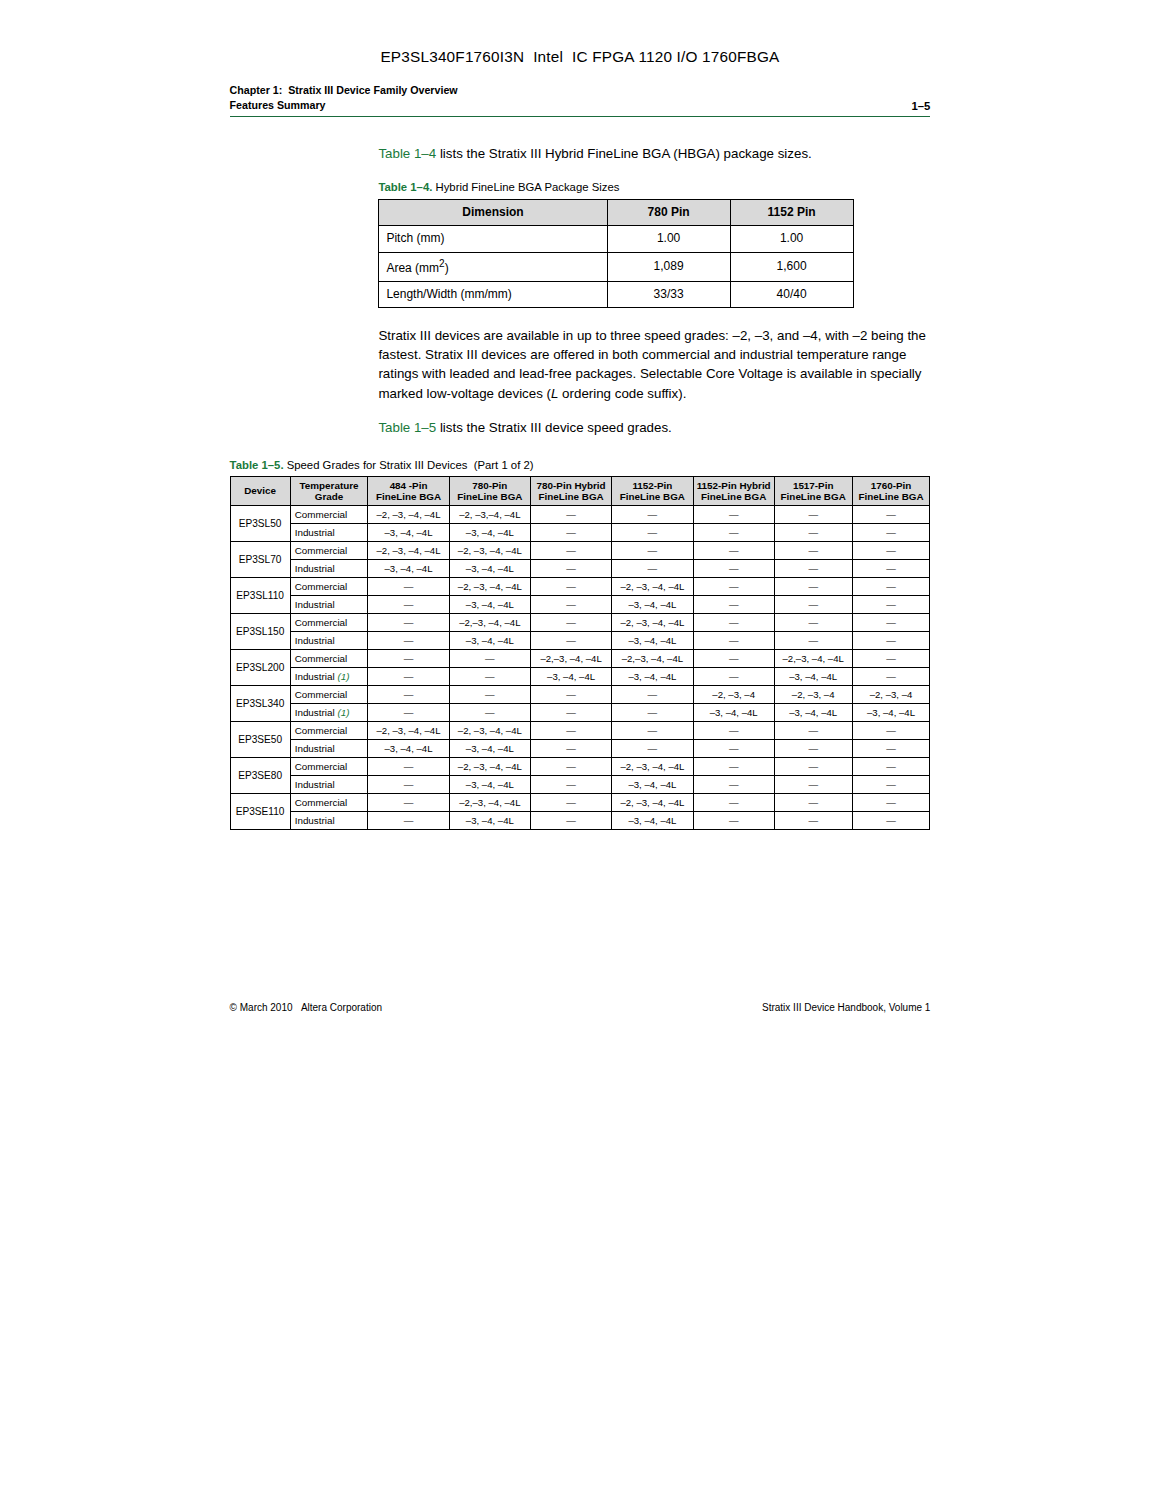EP3SL340F1760I3N Intel IC FPGA 1120 I/O 1760FBGA
Chapter 1: Stratix III Device Family Overview
Features Summary
1–5
Table 1–4 lists the Stratix III Hybrid FineLine BGA (HBGA) package sizes.
Table 1–4. Hybrid FineLine BGA Package Sizes
| Dimension | 780 Pin | 1152 Pin |
| --- | --- | --- |
| Pitch (mm) | 1.00 | 1.00 |
| Area (mm 2 ) | 1,089 | 1,600 |
| Length/Width (mm/mm) | 33/33 | 40/40 |
Stratix III devices are available in up to three speed grades: –2, –3, and –4, with –2 being the fastest. Stratix III devices are offered in both commercial and industrial temperature range ratings with leaded and lead-free packages. Selectable Core Voltage is available in specially marked low-voltage devices (L ordering code suffix).
Table 1–5 lists the Stratix III device speed grades.
Table 1–5. Speed Grades for Stratix III Devices (Part 1 of 2)
| Device | Temperature Grade | 484 -Pin FineLine BGA | 780-Pin FineLine BGA | 780-Pin Hybrid FineLine BGA | 1152-Pin FineLine BGA | 1152-Pin Hybrid FineLine BGA | 1517-Pin FineLine BGA | 1760-Pin FineLine BGA |
| --- | --- | --- | --- | --- | --- | --- | --- | --- |
| EP3SL50 | Commercial | –2, –3, –4, –4L | –2, –3,–4, –4L | — | — | — | — | — |
| Industrial | –3, –4, –4L | –3, –4, –4L | — | — | — | — | — |
| EP3SL70 | Commercial | –2, –3, –4, –4L | –2, –3, –4, –4L | — | — | — | — | — |
| Industrial | –3, –4, –4L | –3, –4, –4L | — | — | — | — | — |
| EP3SL110 | Commercial | — | –2, –3, –4, –4L | — | –2, –3, –4, –4L | — | — | — |
| Industrial | — | –3, –4, –4L | — | –3, –4, –4L | — | — | — |
| EP3SL150 | Commercial | — | –2,–3, –4, –4L | — | –2, –3, –4, –4L | — | — | — |
| Industrial | — | –3, –4, –4L | — | –3, –4, –4L | — | — | — |
| EP3SL200 | Commercial | — | — | –2,–3, –4, –4L | –2,–3, –4, –4L | — | –2,–3, –4, –4L | — |
| Industrial (1) | — | — | –3, –4, –4L | –3, –4, –4L | — | –3, –4, –4L | — |
| EP3SL340 | Commercial | — | — | — | — | –2, –3, –4 | –2, –3, –4 | –2, –3, –4 |
| Industrial (1) | — | — | — | — | –3, –4, –4L | –3, –4, –4L | –3, –4, –4L |
| EP3SE50 | Commercial | –2, –3, –4, –4L | –2, –3, –4, –4L | — | — | — | — | — |
| Industrial | –3, –4, –4L | –3, –4, –4L | — | — | — | — | — |
| EP3SE80 | Commercial | — | –2, –3, –4, –4L | — | –2, –3, –4, –4L | — | — | — |
| Industrial | — | –3, –4, –4L | — | –3, –4, –4L | — | — | — |
| EP3SE110 | Commercial | — | –2,–3, –4, –4L | — | –2, –3, –4, –4L | — | — | — |
| Industrial | — | –3, –4, –4L | — | –3, –4, –4L | — | — | — |
© March 2010 Altera Corporation
Stratix III Device Handbook, Volume 1